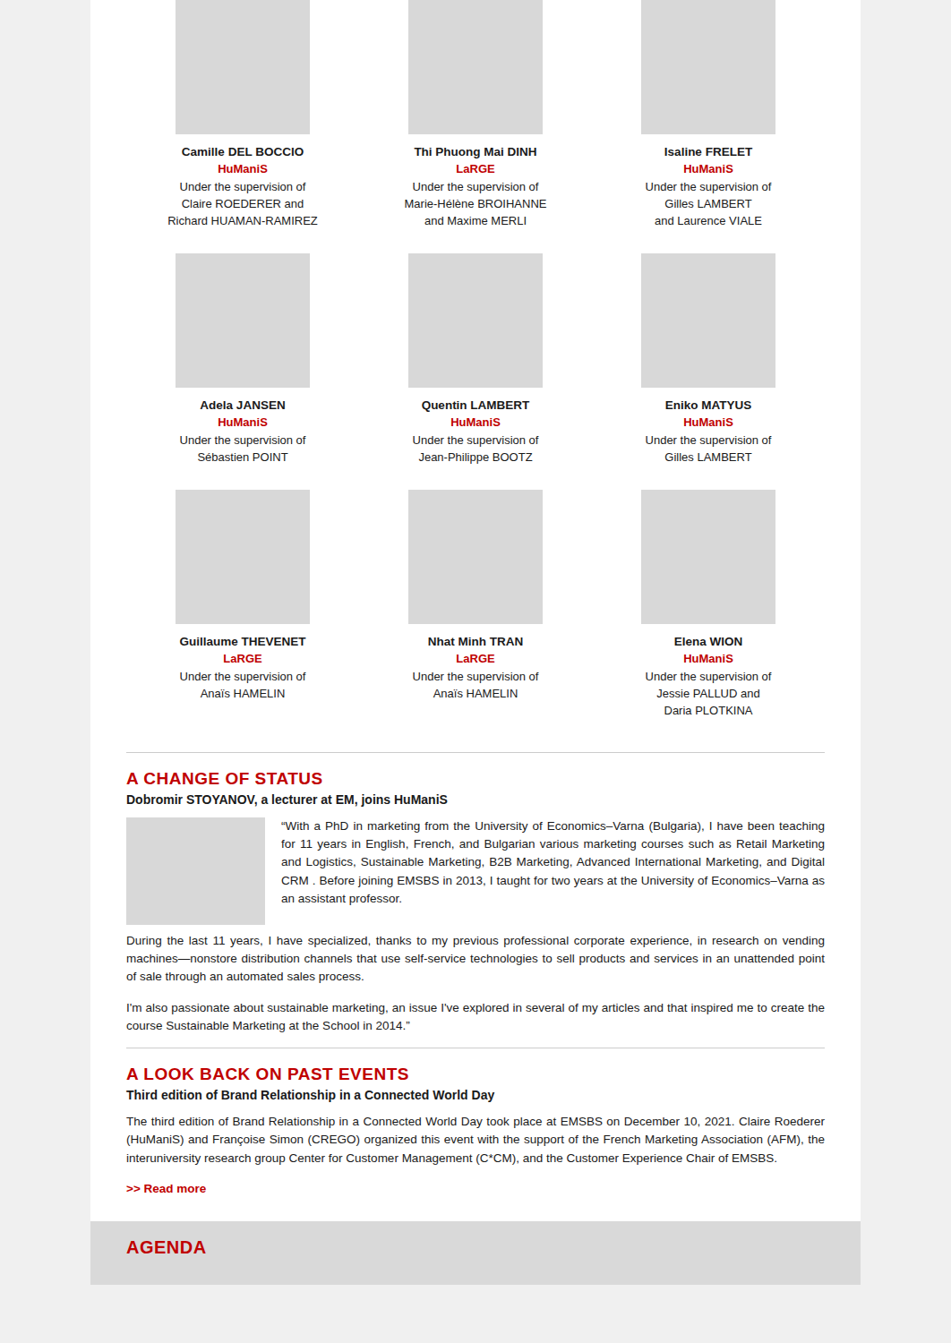| Camille DEL BOCCIO HuManiS Under the supervision of Claire ROEDERER and Richard HUAMAN-RAMIREZ | Thi Phuong Mai DINH LaRGE Under the supervision of Marie-Hélène BROIHANNE and Maxime MERLI | Isaline FRELET HuManiS Under the supervision of Gilles LAMBERT and Laurence VIALE |
| Adela JANSEN HuManiS Under the supervision of Sébastien POINT | Quentin LAMBERT HuManiS Under the supervision of Jean-Philippe BOOTZ | Eniko MATYUS HuManiS Under the supervision of Gilles LAMBERT |
| Guillaume THEVENET LaRGE Under the supervision of Anaïs HAMELIN | Nhat Minh TRAN LaRGE Under the supervision of Anaïs HAMELIN | Elena WION HuManiS Under the supervision of Jessie PALLUD and Daria PLOTKINA |
A CHANGE OF STATUS
Dobromir STOYANOV, a lecturer at EM, joins HuManiS
“With a PhD in marketing from the University of Economics–Varna (Bulgaria), I have been teaching for 11 years in English, French, and Bulgarian various marketing courses such as Retail Marketing and Logistics, Sustainable Marketing, B2B Marketing, Advanced International Marketing, and Digital CRM . Before joining EMSBS in 2013, I taught for two years at the University of Economics–Varna as an assistant professor.
During the last 11 years, I have specialized, thanks to my previous professional corporate experience, in research on vending machines—nonstore distribution channels that use self-service technologies to sell products and services in an unattended point of sale through an automated sales process.
I'm also passionate about sustainable marketing, an issue I've explored in several of my articles and that inspired me to create the course Sustainable Marketing at the School in 2014.”
A LOOK BACK ON PAST EVENTS
Third edition of Brand Relationship in a Connected World Day
The third edition of Brand Relationship in a Connected World Day took place at EMSBS on December 10, 2021. Claire Roederer (HuManiS) and Françoise Simon (CREGO) organized this event with the support of the French Marketing Association (AFM), the interuniversity research group Center for Customer Management (C*CM), and the Customer Experience Chair of EMSBS.
>> Read more
AGENDA